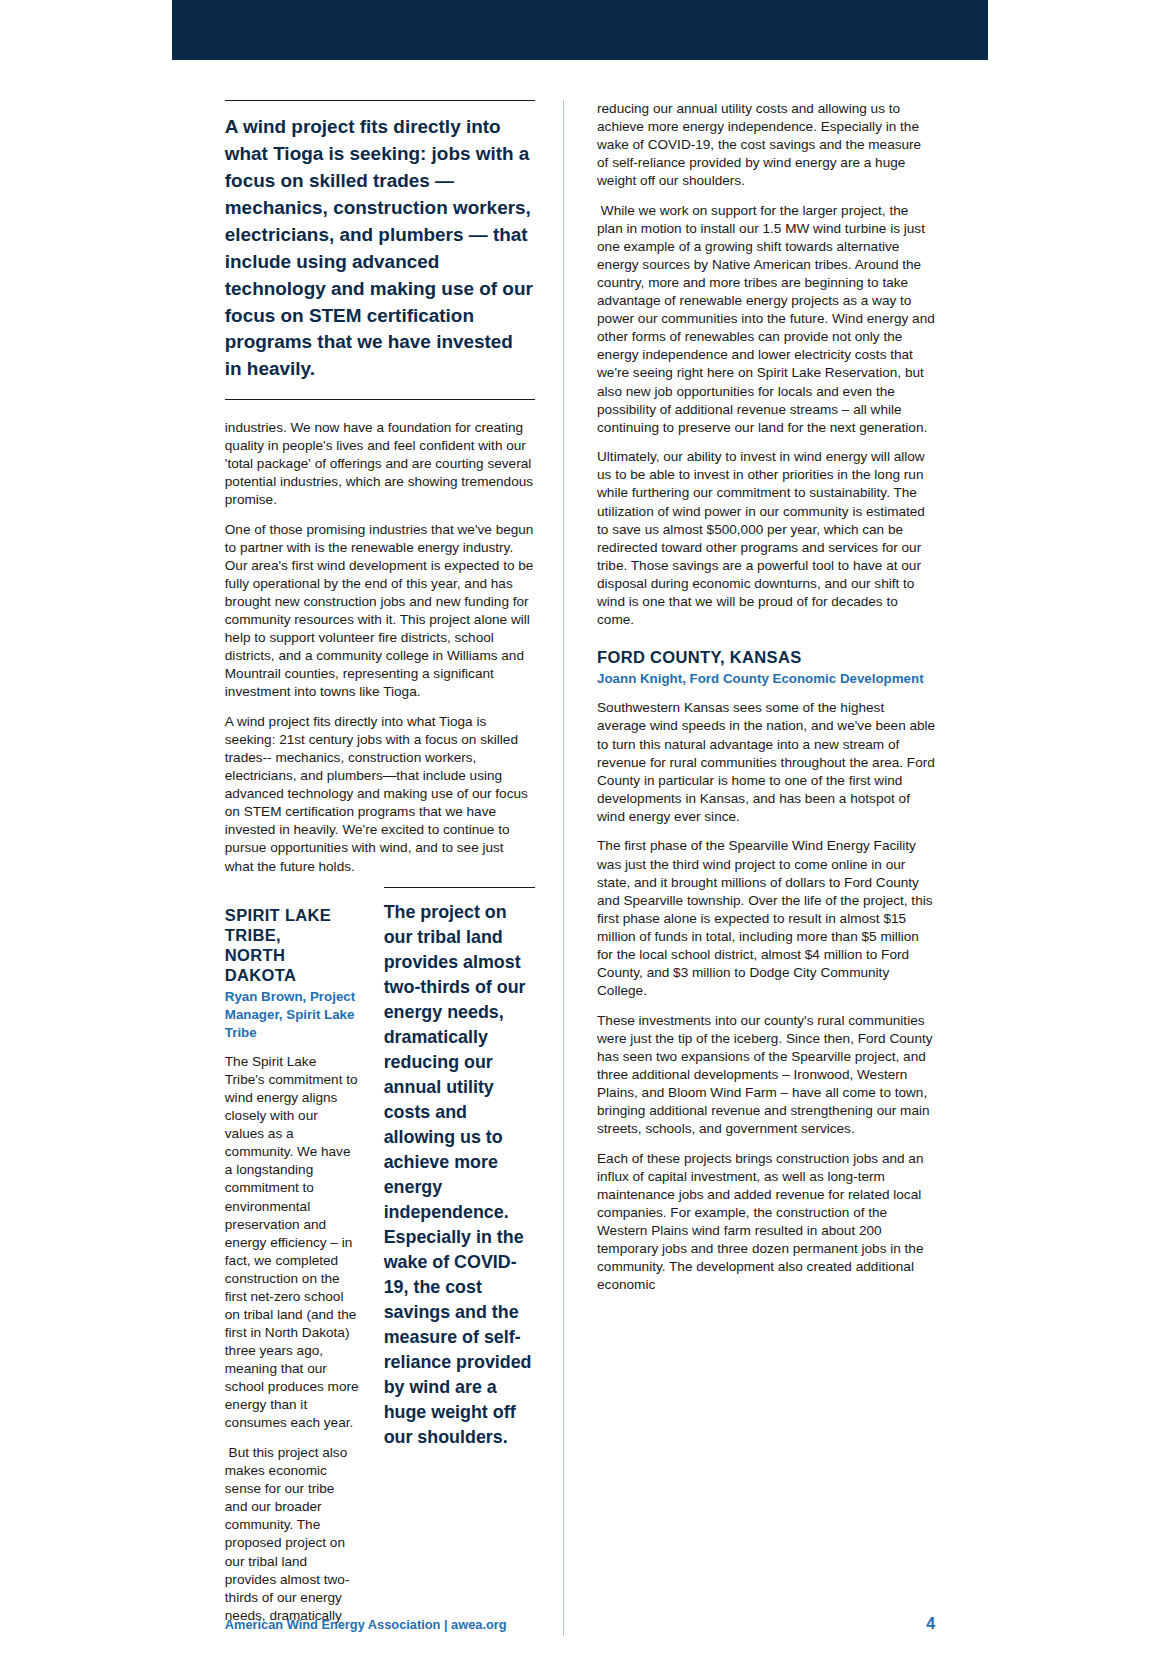A wind project fits directly into what Tioga is seeking: jobs with a focus on skilled trades — mechanics, construction workers, electricians, and plumbers — that include using advanced technology and making use of our focus on STEM certification programs that we have invested in heavily.
industries. We now have a foundation for creating quality in people's lives and feel confident with our 'total package' of offerings and are courting several potential industries, which are showing tremendous promise.
One of those promising industries that we've begun to partner with is the renewable energy industry. Our area's first wind development is expected to be fully operational by the end of this year, and has brought new construction jobs and new funding for community resources with it. This project alone will help to support volunteer fire districts, school districts, and a community college in Williams and Mountrail counties, representing a significant investment into towns like Tioga.
A wind project fits directly into what Tioga is seeking: 21st century jobs with a focus on skilled trades-- mechanics, construction workers, electricians, and plumbers—that include using advanced technology and making use of our focus on STEM certification programs that we have invested in heavily. We're excited to continue to pursue opportunities with wind, and to see just what the future holds.
Spirit Lake Tribe,
North Dakota
Ryan Brown, Project Manager, Spirit Lake Tribe
The Spirit Lake Tribe's commitment to wind energy aligns closely with our values as a community. We have a longstanding commitment to environmental preservation and energy efficiency – in fact, we completed construction on the first net-zero school on tribal land (and the first in North Dakota) three years ago, meaning that our school produces more energy than it consumes each year.
But this project also makes economic sense for our tribe and our broader community. The proposed project on our tribal land provides almost two-thirds of our energy needs, dramatically
The project on our tribal land provides almost two-thirds of our energy needs, dramatically reducing our annual utility costs and allowing us to achieve more energy independence. Especially in the wake of COVID-19, the cost savings and the measure of self-reliance provided by wind are a huge weight off our shoulders.
reducing our annual utility costs and allowing us to achieve more energy independence. Especially in the wake of COVID-19, the cost savings and the measure of self-reliance provided by wind energy are a huge weight off our shoulders.
While we work on support for the larger project, the plan in motion to install our 1.5 MW wind turbine is just one example of a growing shift towards alternative energy sources by Native American tribes. Around the country, more and more tribes are beginning to take advantage of renewable energy projects as a way to power our communities into the future. Wind energy and other forms of renewables can provide not only the energy independence and lower electricity costs that we're seeing right here on Spirit Lake Reservation, but also new job opportunities for locals and even the possibility of additional revenue streams – all while continuing to preserve our land for the next generation.
Ultimately, our ability to invest in wind energy will allow us to be able to invest in other priorities in the long run while furthering our commitment to sustainability. The utilization of wind power in our community is estimated to save us almost $500,000 per year, which can be redirected toward other programs and services for our tribe. Those savings are a powerful tool to have at our disposal during economic downturns, and our shift to wind is one that we will be proud of for decades to come.
Ford County, Kansas
Joann Knight, Ford County Economic Development
Southwestern Kansas sees some of the highest average wind speeds in the nation, and we've been able to turn this natural advantage into a new stream of revenue for rural communities throughout the area. Ford County in particular is home to one of the first wind developments in Kansas, and has been a hotspot of wind energy ever since.
The first phase of the Spearville Wind Energy Facility was just the third wind project to come online in our state, and it brought millions of dollars to Ford County and Spearville township. Over the life of the project, this first phase alone is expected to result in almost $15 million of funds in total, including more than $5 million for the local school district, almost $4 million to Ford County, and $3 million to Dodge City Community College.
These investments into our county's rural communities were just the tip of the iceberg. Since then, Ford County has seen two expansions of the Spearville project, and three additional developments – Ironwood, Western Plains, and Bloom Wind Farm – have all come to town, bringing additional revenue and strengthening our main streets, schools, and government services.
Each of these projects brings construction jobs and an influx of capital investment, as well as long-term maintenance jobs and added revenue for related local companies. For example, the construction of the Western Plains wind farm resulted in about 200 temporary jobs and three dozen permanent jobs in the community. The development also created additional economic
American Wind Energy Association | awea.org
4